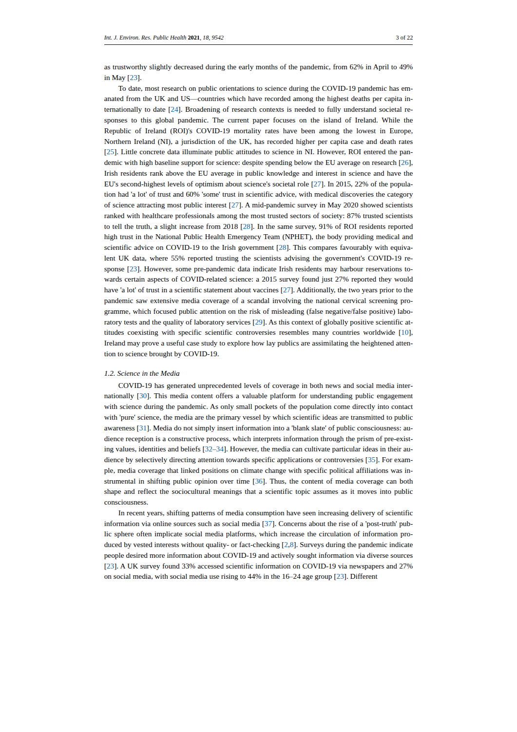Int. J. Environ. Res. Public Health 2021, 18, 9542
3 of 22
as trustworthy slightly decreased during the early months of the pandemic, from 62% in April to 49% in May [23].
To date, most research on public orientations to science during the COVID-19 pandemic has emanated from the UK and US—countries which have recorded among the highest deaths per capita internationally to date [24]. Broadening of research contexts is needed to fully understand societal responses to this global pandemic. The current paper focuses on the island of Ireland. While the Republic of Ireland (ROI)'s COVID-19 mortality rates have been among the lowest in Europe, Northern Ireland (NI), a jurisdiction of the UK, has recorded higher per capita case and death rates [25]. Little concrete data illuminate public attitudes to science in NI. However, ROI entered the pandemic with high baseline support for science: despite spending below the EU average on research [26], Irish residents rank above the EU average in public knowledge and interest in science and have the EU's second-highest levels of optimism about science's societal role [27]. In 2015, 22% of the population had 'a lot' of trust and 60% 'some' trust in scientific advice, with medical discoveries the category of science attracting most public interest [27]. A mid-pandemic survey in May 2020 showed scientists ranked with healthcare professionals among the most trusted sectors of society: 87% trusted scientists to tell the truth, a slight increase from 2018 [28]. In the same survey, 91% of ROI residents reported high trust in the National Public Health Emergency Team (NPHET), the body providing medical and scientific advice on COVID-19 to the Irish government [28]. This compares favourably with equivalent UK data, where 55% reported trusting the scientists advising the government's COVID-19 response [23]. However, some pre-pandemic data indicate Irish residents may harbour reservations towards certain aspects of COVID-related science: a 2015 survey found just 27% reported they would have 'a lot' of trust in a scientific statement about vaccines [27]. Additionally, the two years prior to the pandemic saw extensive media coverage of a scandal involving the national cervical screening programme, which focused public attention on the risk of misleading (false negative/false positive) laboratory tests and the quality of laboratory services [29]. As this context of globally positive scientific attitudes coexisting with specific scientific controversies resembles many countries worldwide [10], Ireland may prove a useful case study to explore how lay publics are assimilating the heightened attention to science brought by COVID-19.
1.2. Science in the Media
COVID-19 has generated unprecedented levels of coverage in both news and social media internationally [30]. This media content offers a valuable platform for understanding public engagement with science during the pandemic. As only small pockets of the population come directly into contact with 'pure' science, the media are the primary vessel by which scientific ideas are transmitted to public awareness [31]. Media do not simply insert information into a 'blank slate' of public consciousness: audience reception is a constructive process, which interprets information through the prism of pre-existing values, identities and beliefs [32–34]. However, the media can cultivate particular ideas in their audience by selectively directing attention towards specific applications or controversies [35]. For example, media coverage that linked positions on climate change with specific political affiliations was instrumental in shifting public opinion over time [36]. Thus, the content of media coverage can both shape and reflect the sociocultural meanings that a scientific topic assumes as it moves into public consciousness.
In recent years, shifting patterns of media consumption have seen increasing delivery of scientific information via online sources such as social media [37]. Concerns about the rise of a 'post-truth' public sphere often implicate social media platforms, which increase the circulation of information produced by vested interests without quality- or fact-checking [2,8]. Surveys during the pandemic indicate people desired more information about COVID-19 and actively sought information via diverse sources [23]. A UK survey found 33% accessed scientific information on COVID-19 via newspapers and 27% on social media, with social media use rising to 44% in the 16–24 age group [23]. Different